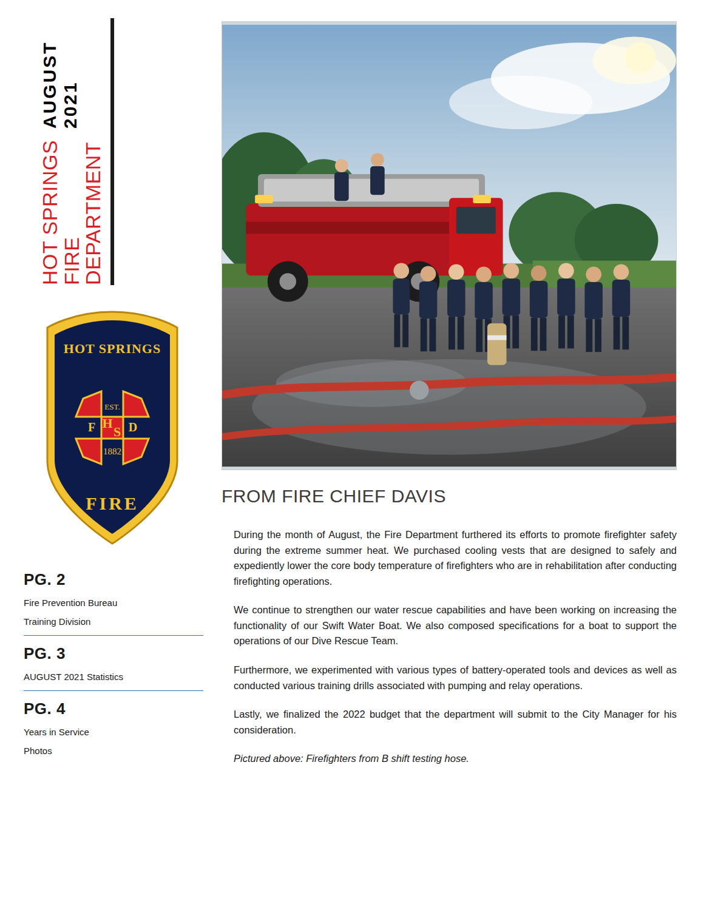HOT SPRINGS FIRE
DEPARTMENT
AUGUST 2021
Hot Springs Fire Department Badge HOT SPRINGS EST. F D H S 1882 FIRE
PG. 2
Fire Prevention Bureau
Training Division
PG. 3
AUGUST 2021 Statistics
PG. 4
Years in Service
Photos
Firefighters from B shift testing hose
FROM FIRE CHIEF DAVIS
During the month of August, the Fire Department furthered its efforts to promote firefighter safety during the extreme summer heat. We purchased cooling vests that are designed to safely and expediently lower the core body temperature of firefighters who are in rehabilitation after conducting firefighting operations.
We continue to strengthen our water rescue capabilities and have been working on increasing the functionality of our Swift Water Boat. We also composed specifications for a boat to support the operations of our Dive Rescue Team.
Furthermore, we experimented with various types of battery-operated tools and devices as well as conducted various training drills associated with pumping and relay operations.
Lastly, we finalized the 2022 budget that the department will submit to the City Manager for his consideration.
Pictured above: Firefighters from B shift testing hose.